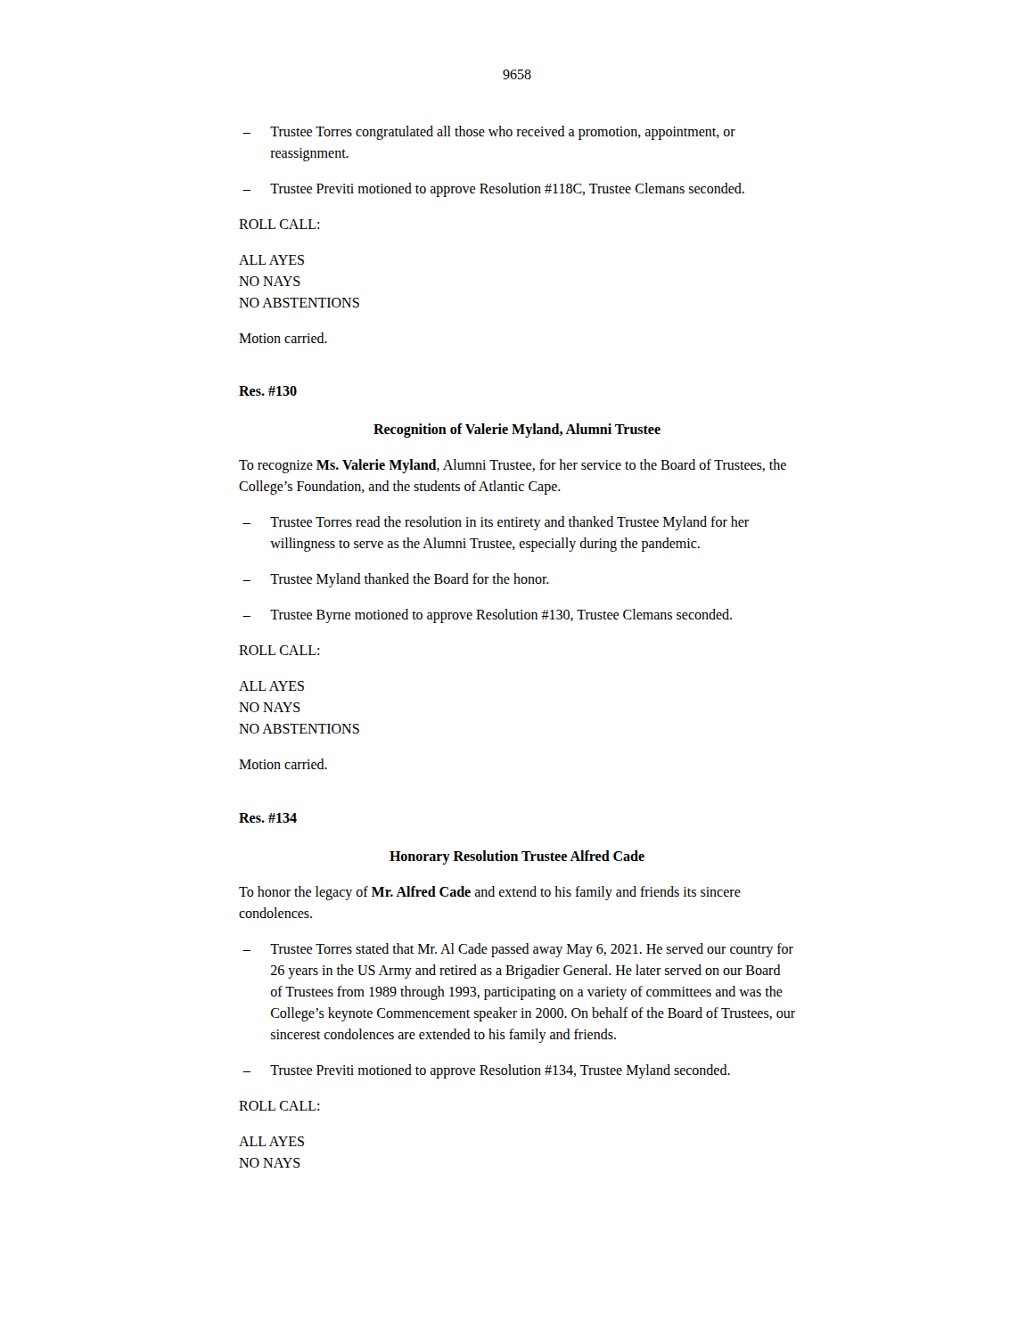9658
Trustee Torres congratulated all those who received a promotion, appointment, or reassignment.
Trustee Previti motioned to approve Resolution #118C, Trustee Clemans seconded.
ROLL CALL:
ALL AYES
NO NAYS
NO ABSTENTIONS
Motion carried.
Res. #130
Recognition of Valerie Myland, Alumni Trustee
To recognize Ms. Valerie Myland, Alumni Trustee, for her service to the Board of Trustees, the College’s Foundation, and the students of Atlantic Cape.
Trustee Torres read the resolution in its entirety and thanked Trustee Myland for her willingness to serve as the Alumni Trustee, especially during the pandemic.
Trustee Myland thanked the Board for the honor.
Trustee Byrne motioned to approve Resolution #130, Trustee Clemans seconded.
ROLL CALL:
ALL AYES
NO NAYS
NO ABSTENTIONS
Motion carried.
Res. #134
Honorary Resolution Trustee Alfred Cade
To honor the legacy of Mr. Alfred Cade and extend to his family and friends its sincere condolences.
Trustee Torres stated that Mr. Al Cade passed away May 6, 2021. He served our country for 26 years in the US Army and retired as a Brigadier General. He later served on our Board of Trustees from 1989 through 1993, participating on a variety of committees and was the College’s keynote Commencement speaker in 2000. On behalf of the Board of Trustees, our sincerest condolences are extended to his family and friends.
Trustee Previti motioned to approve Resolution #134, Trustee Myland seconded.
ROLL CALL:
ALL AYES
NO NAYS